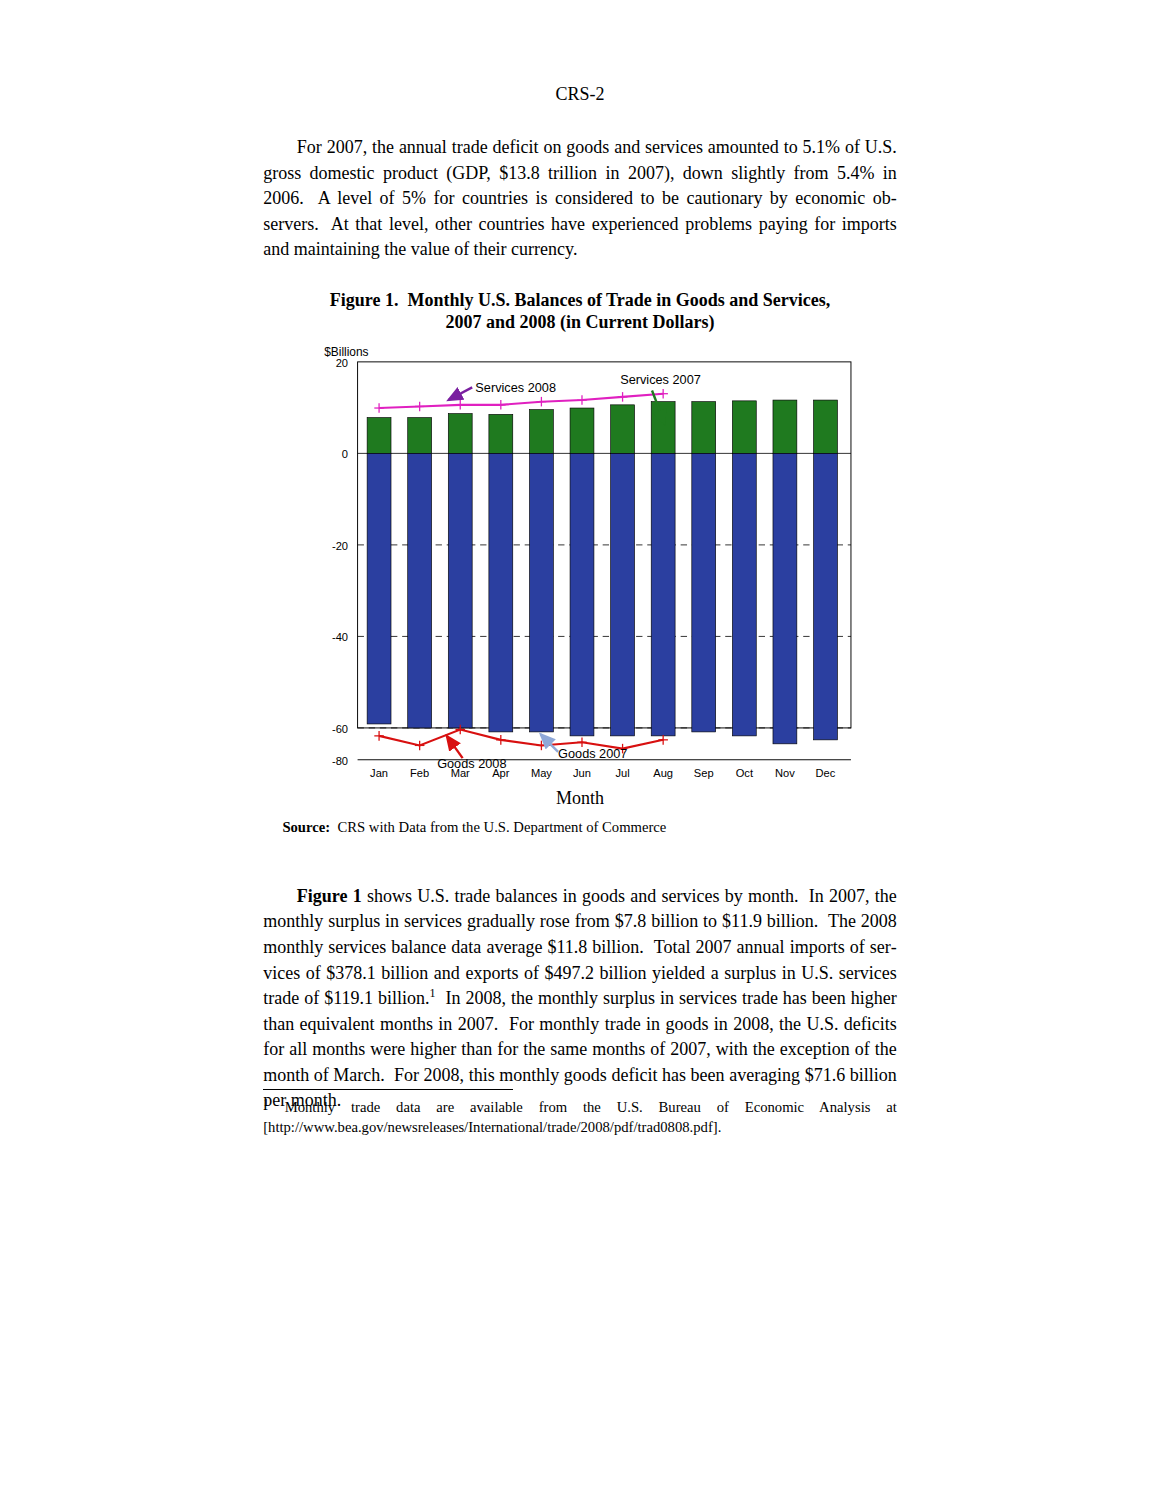CRS-2
For 2007, the annual trade deficit on goods and services amounted to 5.1% of U.S. gross domestic product (GDP, $13.8 trillion in 2007), down slightly from 5.4% in 2006. A level of 5% for countries is considered to be cautionary by economic observers. At that level, other countries have experienced problems paying for imports and maintaining the value of their currency.
Figure 1. Monthly U.S. Balances of Trade in Goods and Services,
2007 and 2008 (in Current Dollars)
$Billions 20 0 -20 -40 -60 -60 x -80 Services 2008 Services 2007 Goods 2008 Goods 2007 Jan Feb Mar Apr May Jun Jul Aug Sep Oct Nov Dec
Month
Source: CRS with Data from the U.S. Department of Commerce
Figure 1 shows U.S. trade balances in goods and services by month. In 2007, the monthly surplus in services gradually rose from $7.8 billion to $11.9 billion. The 2008 monthly services balance data average $11.8 billion. Total 2007 annual imports of services of $378.1 billion and exports of $497.2 billion yielded a surplus in U.S. services trade of $119.1 billion.1 In 2008, the monthly surplus in services trade has been higher than equivalent months in 2007. For monthly trade in goods in 2008, the U.S. deficits for all months were higher than for the same months of 2007, with the exception of the month of March. For 2008, this monthly goods deficit has been averaging $71.6 billion per month.
1 Monthly trade data are available from the U.S. Bureau of Economic Analysis at [http://www.bea.gov/newsreleases/International/trade/2008/pdf/trad0808.pdf].